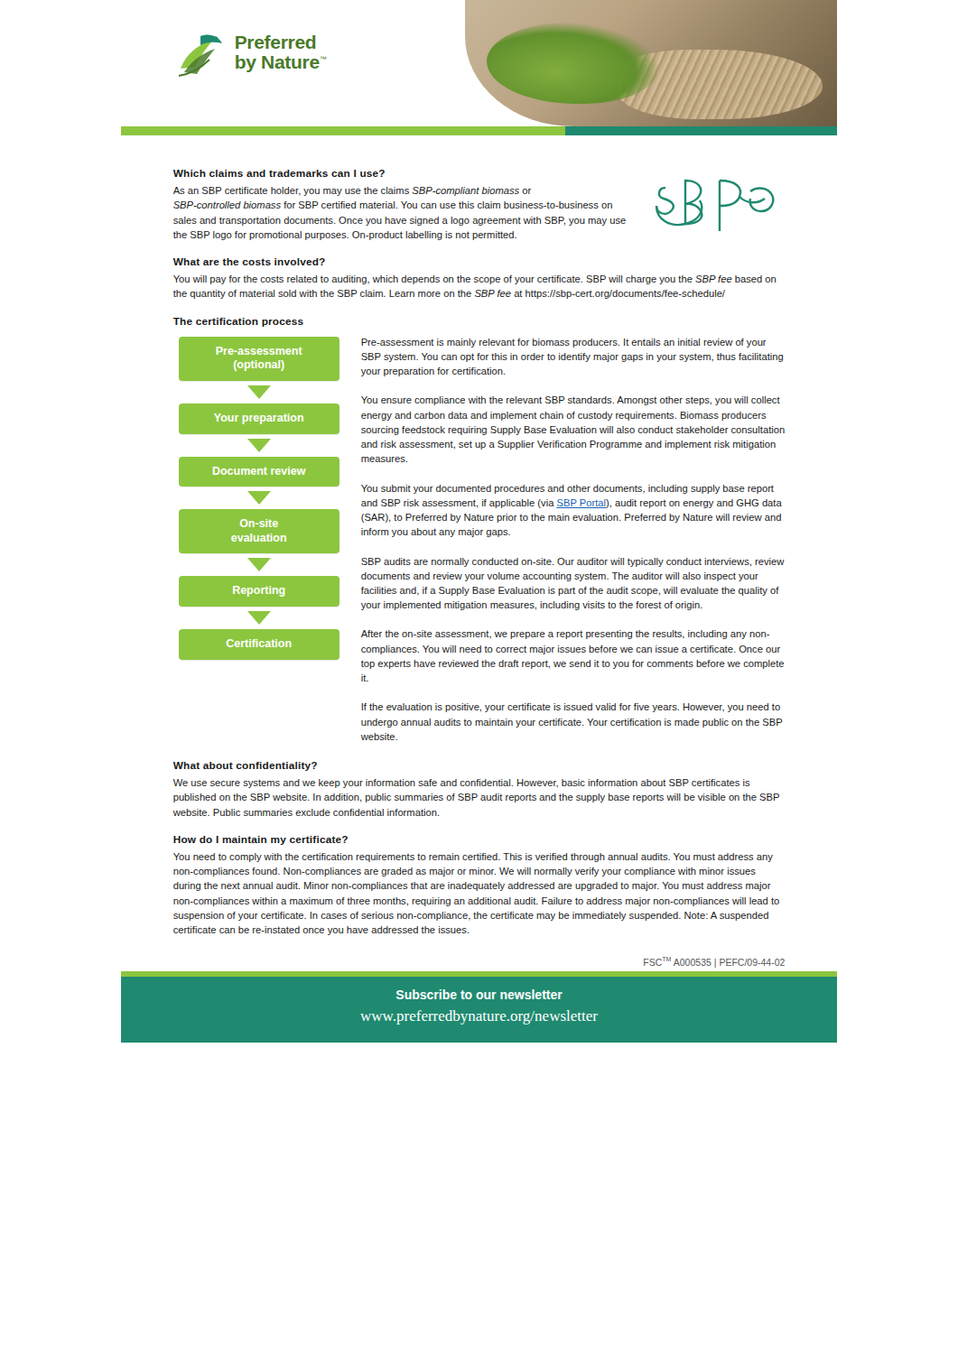Preferred
by Nature™
Which claims and trademarks can I use?
As an SBP certificate holder, you may use the claims SBP-compliant biomass or
SBP-controlled biomass for SBP certified material. You can use this claim business-to-business on sales and transportation documents. Once you have signed a logo agreement with SBP, you may use the SBP logo for promotional purposes. On-product labelling is not permitted.
What are the costs involved?
You will pay for the costs related to auditing, which depends on the scope of your certificate. SBP will charge you the SBP fee based on the quantity of material sold with the SBP claim. Learn more on the SBP fee at https://sbp-cert.org/documents/fee-schedule/
The certification process
Pre-assessment
(optional)
Your preparation
Document review
On-site
evaluation
Reporting
Certification
Pre-assessment is mainly relevant for biomass producers. It entails an initial review of your SBP system. You can opt for this in order to identify major gaps in your system, thus facilitating your preparation for certification.
You ensure compliance with the relevant SBP standards. Amongst other steps, you will collect energy and carbon data and implement chain of custody requirements. Biomass producers sourcing feedstock requiring Supply Base Evaluation will also conduct stakeholder consultation and risk assessment, set up a Supplier Verification Programme and implement risk mitigation measures.
You submit your documented procedures and other documents, including supply base report and SBP risk assessment, if applicable (via SBP Portal), audit report on energy and GHG data (SAR), to Preferred by Nature prior to the main evaluation. Preferred by Nature will review and inform you about any major gaps.
SBP audits are normally conducted on-site. Our auditor will typically conduct interviews, review documents and review your volume accounting system. The auditor will also inspect your facilities and, if a Supply Base Evaluation is part of the audit scope, will evaluate the quality of your implemented mitigation measures, including visits to the forest of origin.
After the on-site assessment, we prepare a report presenting the results, including any non-compliances. You will need to correct major issues before we can issue a certificate. Once our top experts have reviewed the draft report, we send it to you for comments before we complete it.
If the evaluation is positive, your certificate is issued valid for five years. However, you need to undergo annual audits to maintain your certificate. Your certification is made public on the SBP website.
What about confidentiality?
We use secure systems and we keep your information safe and confidential. However, basic information about SBP certificates is published on the SBP website. In addition, public summaries of SBP audit reports and the supply base reports will be visible on the SBP website. Public summaries exclude confidential information.
How do I maintain my certificate?
You need to comply with the certification requirements to remain certified. This is verified through annual audits. You must address any non-compliances found. Non-compliances are graded as major or minor. We will normally verify your compliance with minor issues during the next annual audit. Minor non-compliances that are inadequately addressed are upgraded to major. You must address major non-compliances within a maximum of three months, requiring an additional audit. Failure to address major non-compliances will lead to suspension of your certificate. In cases of serious non-compliance, the certificate may be immediately suspended. Note: A suspended certificate can be re-instated once you have addressed the issues.
FSCTM A000535 | PEFC/09-44-02
Subscribe to our newsletter
www.preferredbynature.org/newsletter